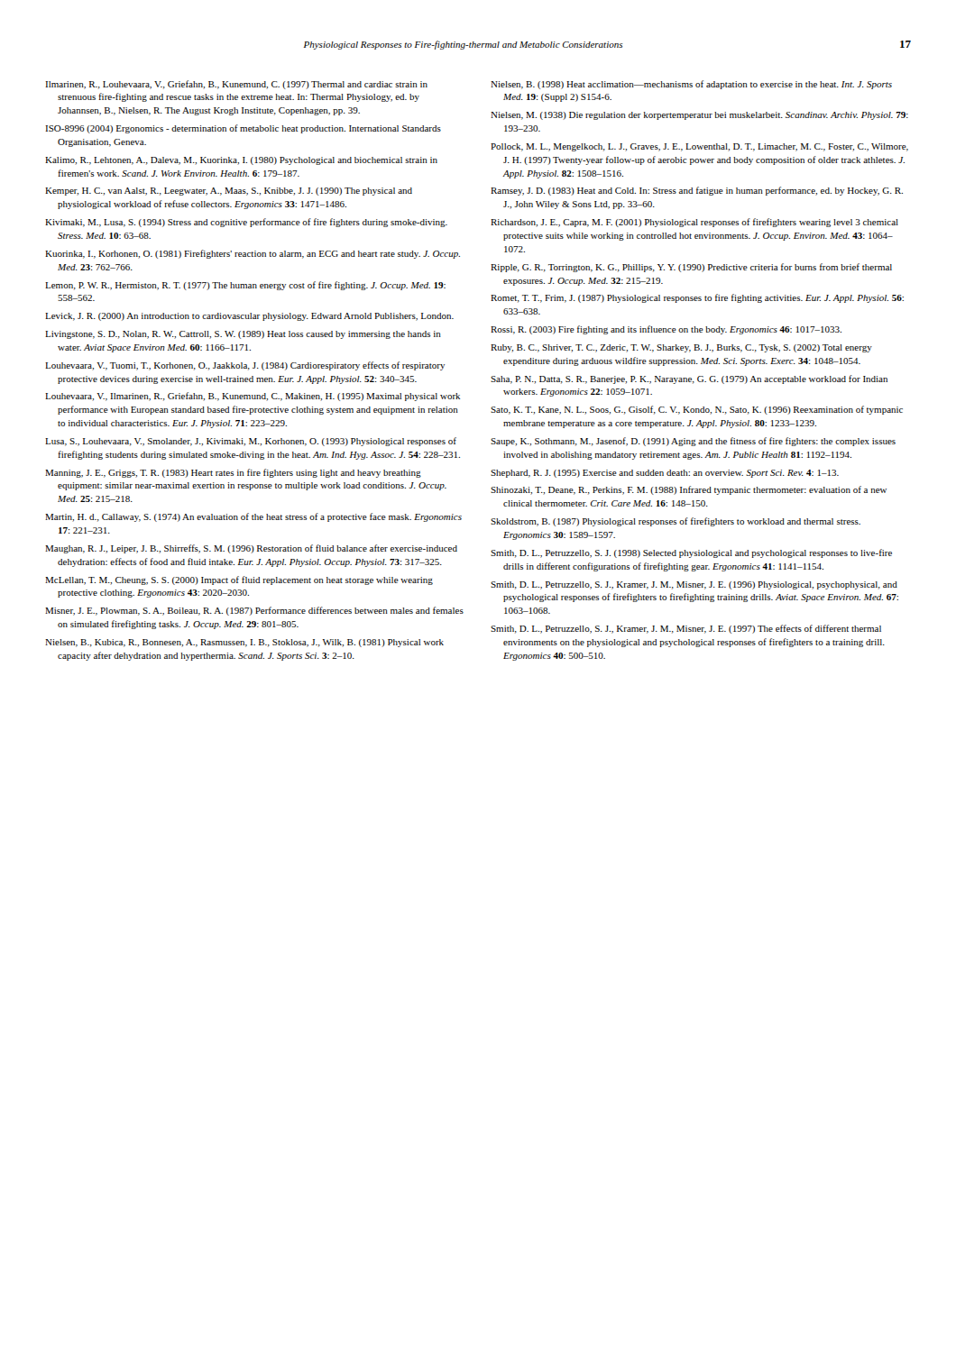Physiological Responses to Fire-fighting-thermal and Metabolic Considerations
17
Ilmarinen, R., Louhevaara, V., Griefahn, B., Kunemund, C. (1997) Thermal and cardiac strain in strenuous fire-fighting and rescue tasks in the extreme heat. In: Thermal Physiology, ed. by Johannsen, B., Nielsen, R. The August Krogh Institute, Copenhagen, pp. 39.
ISO-8996 (2004) Ergonomics - determination of metabolic heat production. International Standards Organisation, Geneva.
Kalimo, R., Lehtonen, A., Daleva, M., Kuorinka, I. (1980) Psychological and biochemical strain in firemen's work. Scand. J. Work Environ. Health. 6: 179–187.
Kemper, H. C., van Aalst, R., Leegwater, A., Maas, S., Knibbe, J. J. (1990) The physical and physiological workload of refuse collectors. Ergonomics 33: 1471–1486.
Kivimaki, M., Lusa, S. (1994) Stress and cognitive performance of fire fighters during smoke-diving. Stress. Med. 10: 63–68.
Kuorinka, I., Korhonen, O. (1981) Firefighters' reaction to alarm, an ECG and heart rate study. J. Occup. Med. 23: 762–766.
Lemon, P. W. R., Hermiston, R. T. (1977) The human energy cost of fire fighting. J. Occup. Med. 19: 558–562.
Levick, J. R. (2000) An introduction to cardiovascular physiology. Edward Arnold Publishers, London.
Livingstone, S. D., Nolan, R. W., Cattroll, S. W. (1989) Heat loss caused by immersing the hands in water. Aviat Space Environ Med. 60: 1166–1171.
Louhevaara, V., Tuomi, T., Korhonen, O., Jaakkola, J. (1984) Cardiorespiratory effects of respiratory protective devices during exercise in well-trained men. Eur. J. Appl. Physiol. 52: 340–345.
Louhevaara, V., Ilmarinen, R., Griefahn, B., Kunemund, C., Makinen, H. (1995) Maximal physical work performance with European standard based fire-protective clothing system and equipment in relation to individual characteristics. Eur. J. Physiol. 71: 223–229.
Lusa, S., Louhevaara, V., Smolander, J., Kivimaki, M., Korhonen, O. (1993) Physiological responses of firefighting students during simulated smoke-diving in the heat. Am. Ind. Hyg. Assoc. J. 54: 228–231.
Manning, J. E., Griggs, T. R. (1983) Heart rates in fire fighters using light and heavy breathing equipment: similar near-maximal exertion in response to multiple work load conditions. J. Occup. Med. 25: 215–218.
Martin, H. d., Callaway, S. (1974) An evaluation of the heat stress of a protective face mask. Ergonomics 17: 221–231.
Maughan, R. J., Leiper, J. B., Shirreffs, S. M. (1996) Restoration of fluid balance after exercise-induced dehydration: effects of food and fluid intake. Eur. J. Appl. Physiol. Occup. Physiol. 73: 317–325.
McLellan, T. M., Cheung, S. S. (2000) Impact of fluid replacement on heat storage while wearing protective clothing. Ergonomics 43: 2020–2030.
Misner, J. E., Plowman, S. A., Boileau, R. A. (1987) Performance differences between males and females on simulated firefighting tasks. J. Occup. Med. 29: 801–805.
Nielsen, B., Kubica, R., Bonnesen, A., Rasmussen, I. B., Stoklosa, J., Wilk, B. (1981) Physical work capacity after dehydration and hyperthermia. Scand. J. Sports Sci. 3: 2–10.
Nielsen, B. (1998) Heat acclimation—mechanisms of adaptation to exercise in the heat. Int. J. Sports Med. 19: (Suppl 2) S154-6.
Nielsen, M. (1938) Die regulation der korpertemperatur bei muskelarbeit. Scandinav. Archiv. Physiol. 79: 193–230.
Pollock, M. L., Mengelkoch, L. J., Graves, J. E., Lowenthal, D. T., Limacher, M. C., Foster, C., Wilmore, J. H. (1997) Twenty-year follow-up of aerobic power and body composition of older track athletes. J. Appl. Physiol. 82: 1508–1516.
Ramsey, J. D. (1983) Heat and Cold. In: Stress and fatigue in human performance, ed. by Hockey, G. R. J., John Wiley & Sons Ltd, pp. 33–60.
Richardson, J. E., Capra, M. F. (2001) Physiological responses of firefighters wearing level 3 chemical protective suits while working in controlled hot environments. J. Occup. Environ. Med. 43: 1064–1072.
Ripple, G. R., Torrington, K. G., Phillips, Y. Y. (1990) Predictive criteria for burns from brief thermal exposures. J. Occup. Med. 32: 215–219.
Romet, T. T., Frim, J. (1987) Physiological responses to fire fighting activities. Eur. J. Appl. Physiol. 56: 633–638.
Rossi, R. (2003) Fire fighting and its influence on the body. Ergonomics 46: 1017–1033.
Ruby, B. C., Shriver, T. C., Zderic, T. W., Sharkey, B. J., Burks, C., Tysk, S. (2002) Total energy expenditure during arduous wildfire suppression. Med. Sci. Sports. Exerc. 34: 1048–1054.
Saha, P. N., Datta, S. R., Banerjee, P. K., Narayane, G. G. (1979) An acceptable workload for Indian workers. Ergonomics 22: 1059–1071.
Sato, K. T., Kane, N. L., Soos, G., Gisolf, C. V., Kondo, N., Sato, K. (1996) Reexamination of tympanic membrane temperature as a core temperature. J. Appl. Physiol. 80: 1233–1239.
Saupe, K., Sothmann, M., Jasenof, D. (1991) Aging and the fitness of fire fighters: the complex issues involved in abolishing mandatory retirement ages. Am. J. Public Health 81: 1192–1194.
Shephard, R. J. (1995) Exercise and sudden death: an overview. Sport Sci. Rev. 4: 1–13.
Shinozaki, T., Deane, R., Perkins, F. M. (1988) Infrared tympanic thermometer: evaluation of a new clinical thermometer. Crit. Care Med. 16: 148–150.
Skoldstrom, B. (1987) Physiological responses of firefighters to workload and thermal stress. Ergonomics 30: 1589–1597.
Smith, D. L., Petruzzello, S. J. (1998) Selected physiological and psychological responses to live-fire drills in different configurations of firefighting gear. Ergonomics 41: 1141–1154.
Smith, D. L., Petruzzello, S. J., Kramer, J. M., Misner, J. E. (1996) Physiological, psychophysical, and psychological responses of firefighters to firefighting training drills. Aviat. Space Environ. Med. 67: 1063–1068.
Smith, D. L., Petruzzello, S. J., Kramer, J. M., Misner, J. E. (1997) The effects of different thermal environments on the physiological and psychological responses of firefighters to a training drill. Ergonomics 40: 500–510.